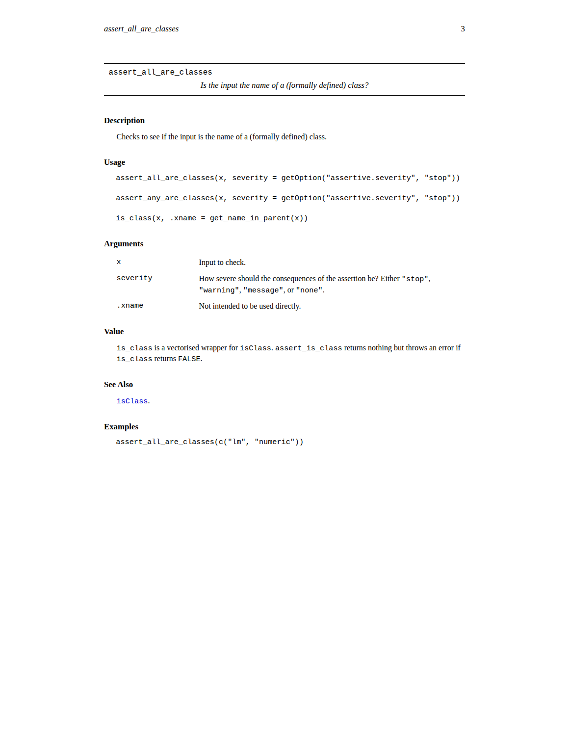assert_all_are_classes 3
assert_all_are_classes
Is the input the name of a (formally defined) class?
Description
Checks to see if the input is the name of a (formally defined) class.
Usage
assert_all_are_classes(x, severity = getOption("assertive.severity", "stop"))

assert_any_are_classes(x, severity = getOption("assertive.severity", "stop"))

is_class(x, .xname = get_name_in_parent(x))
Arguments
x
Input to check.
severity
How severe should the consequences of the assertion be? Either "stop", "warning", "message", or "none".
.xname
Not intended to be used directly.
Value
is_class is a vectorised wrapper for isClass. assert_is_class returns nothing but throws an error if is_class returns FALSE.
See Also
isClass.
Examples
assert_all_are_classes(c("lm", "numeric"))